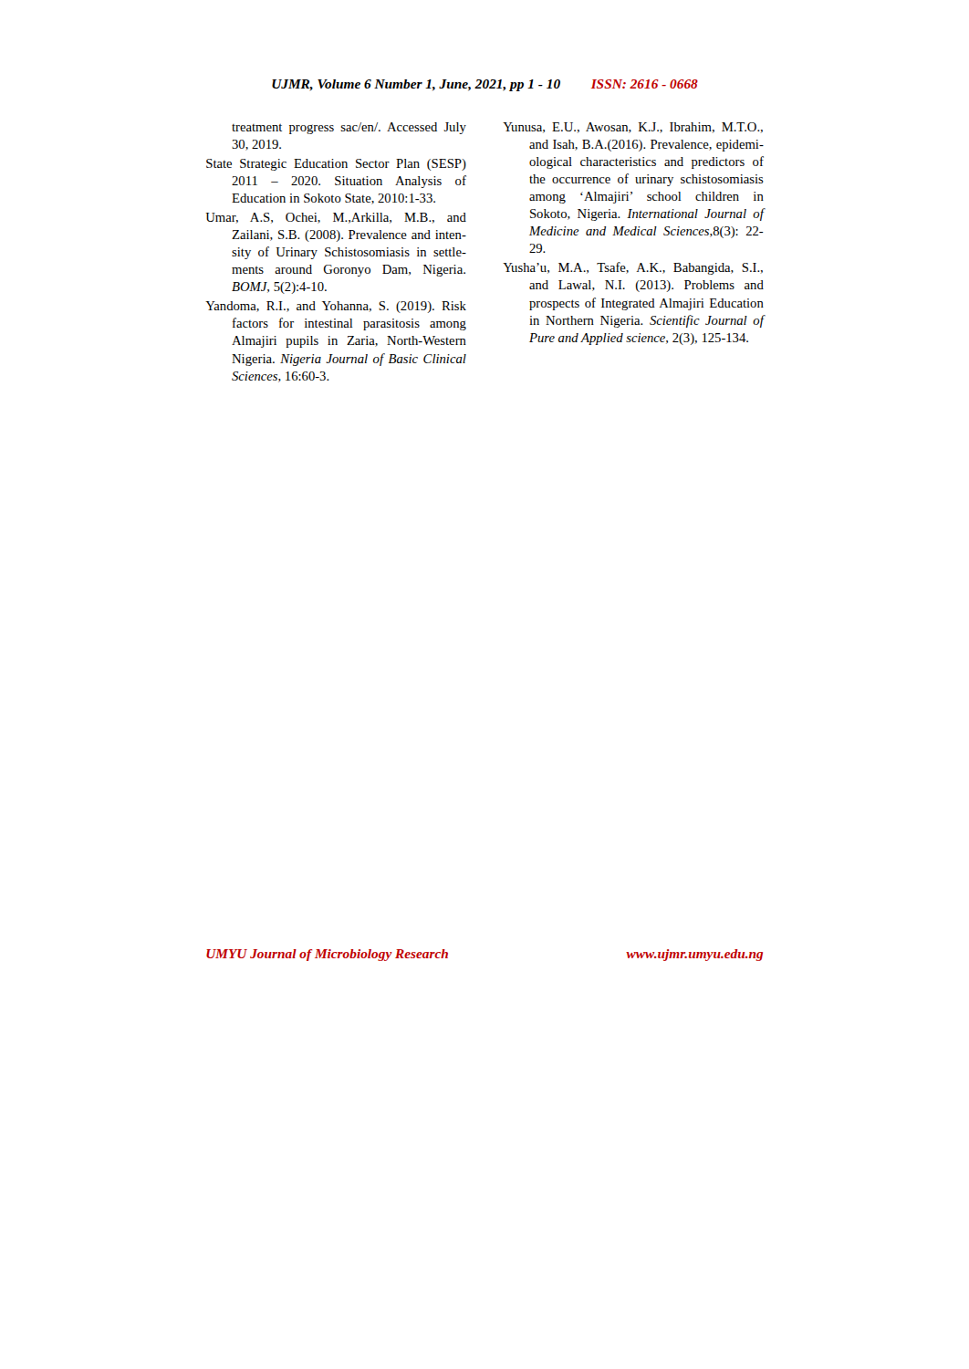UJMR, Volume 6 Number 1, June, 2021, pp 1 - 10ISSN: 2616 - 0668
treatment progress sac/en/. Accessed July 30, 2019.
State Strategic Education Sector Plan (SESP) 2011 – 2020. Situation Analysis of Education in Sokoto State, 2010:1-33.
Umar, A.S, Ochei, M.,Arkilla, M.B., and Zailani, S.B. (2008). Prevalence and intensity of Urinary Schistosomiasis in settlements around Goronyo Dam, Nigeria. BOMJ, 5(2):4-10.
Yandoma, R.I., and Yohanna, S. (2019). Risk factors for intestinal parasitosis among Almajiri pupils in Zaria, North-Western Nigeria. Nigeria Journal of Basic Clinical Sciences, 16:60-3.
Yunusa, E.U., Awosan, K.J., Ibrahim, M.T.O., and Isah, B.A.(2016). Prevalence, epidemiological characteristics and predictors of the occurrence of urinary schistosomiasis among ‘Almajiri’ school children in Sokoto, Nigeria. International Journal of Medicine and Medical Sciences,8(3): 22-29.
Yusha’u, M.A., Tsafe, A.K., Babangida, S.I., and Lawal, N.I. (2013). Problems and prospects of Integrated Almajiri Education in Northern Nigeria. Scientific Journal of Pure and Applied science, 2(3), 125-134.
UMYU Journal of Microbiology Research www.ujmr.umyu.edu.ng